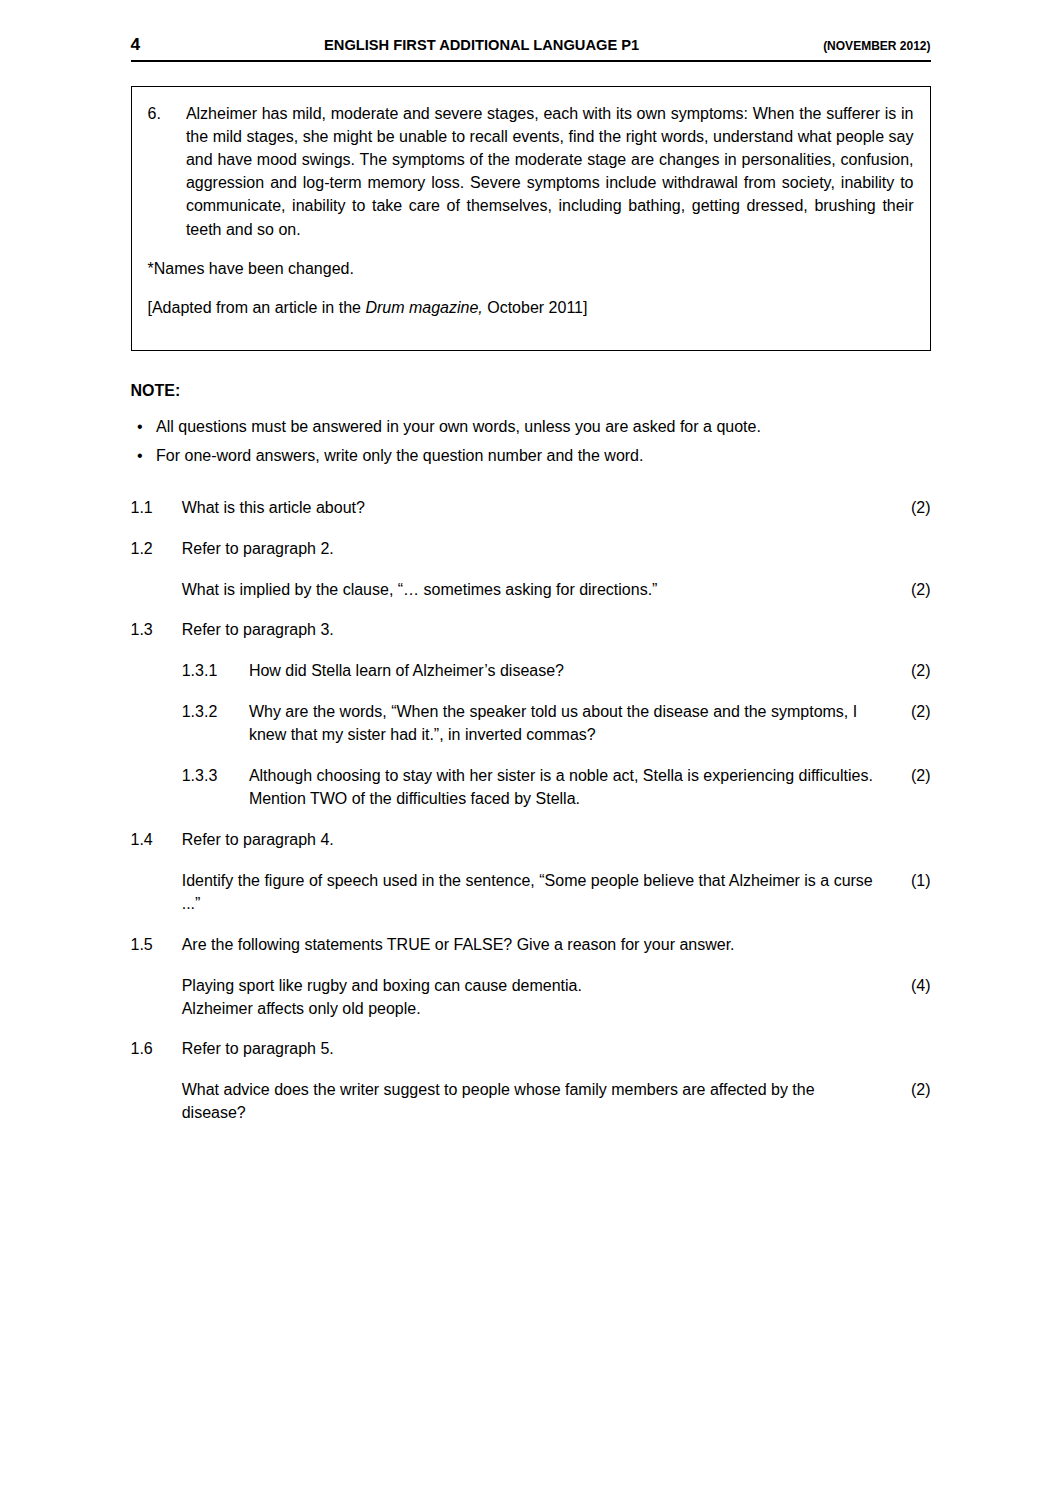4 ENGLISH FIRST ADDITIONAL LANGUAGE P1 (NOVEMBER 2012)
6. Alzheimer has mild, moderate and severe stages, each with its own symptoms: When the sufferer is in the mild stages, she might be unable to recall events, find the right words, understand what people say and have mood swings. The symptoms of the moderate stage are changes in personalities, confusion, aggression and log-term memory loss. Severe symptoms include withdrawal from society, inability to communicate, inability to take care of themselves, including bathing, getting dressed, brushing their teeth and so on.
*Names have been changed.
[Adapted from an article in the Drum magazine, October 2011]
NOTE:
All questions must be answered in your own words, unless you are asked for a quote.
For one-word answers, write only the question number and the word.
1.1
What is this article about?
(2)
1.2
Refer to paragraph 2.
What is implied by the clause, “… sometimes asking for directions.”
(2)
1.3
Refer to paragraph 3.
1.3.1
How did Stella learn of Alzheimer’s disease?
(2)
1.3.2
Why are the words, “When the speaker told us about the disease and the symptoms, I knew that my sister had it.”, in inverted commas?
(2)
1.3.3
Although choosing to stay with her sister is a noble act, Stella is experiencing difficulties. Mention TWO of the difficulties faced by Stella.
(2)
1.4
Refer to paragraph 4.
Identify the figure of speech used in the sentence, “Some people believe that Alzheimer is a curse ...”
(1)
1.5
Are the following statements TRUE or FALSE? Give a reason for your answer.
Playing sport like rugby and boxing can cause dementia.
Alzheimer affects only old people.
(4)
1.6
Refer to paragraph 5.
What advice does the writer suggest to people whose family members are affected by the disease?
(2)